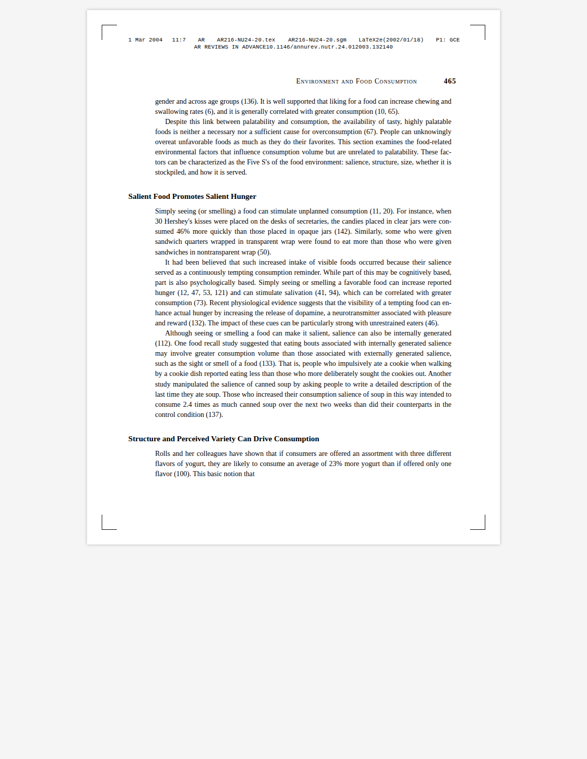1 Mar 2004 11:7 AR AR216-NU24-20.tex AR216-NU24-20.sgm LaTeX2e(2002/01/18) P1: GCE
AR REVIEWS IN ADVANCE10.1146/annurev.nutr.24.012003.132140
Environment and Food Consumption 465
gender and across age groups (136). It is well supported that liking for a food can increase chewing and swallowing rates (6), and it is generally correlated with greater consumption (10, 65).
Despite this link between palatability and consumption, the availability of tasty, highly palatable foods is neither a necessary nor a sufficient cause for overconsumption (67). People can unknowingly overeat unfavorable foods as much as they do their favorites. This section examines the food-related environmental factors that influence consumption volume but are unrelated to palatability. These factors can be characterized as the Five S's of the food environment: salience, structure, size, whether it is stockpiled, and how it is served.
Salient Food Promotes Salient Hunger
Simply seeing (or smelling) a food can stimulate unplanned consumption (11, 20). For instance, when 30 Hershey's kisses were placed on the desks of secretaries, the candies placed in clear jars were consumed 46% more quickly than those placed in opaque jars (142). Similarly, some who were given sandwich quarters wrapped in transparent wrap were found to eat more than those who were given sandwiches in nontransparent wrap (50).
It had been believed that such increased intake of visible foods occurred because their salience served as a continuously tempting consumption reminder. While part of this may be cognitively based, part is also psychologically based. Simply seeing or smelling a favorable food can increase reported hunger (12, 47, 53, 121) and can stimulate salivation (41, 94), which can be correlated with greater consumption (73). Recent physiological evidence suggests that the visibility of a tempting food can enhance actual hunger by increasing the release of dopamine, a neurotransmitter associated with pleasure and reward (132). The impact of these cues can be particularly strong with unrestrained eaters (46).
Although seeing or smelling a food can make it salient, salience can also be internally generated (112). One food recall study suggested that eating bouts associated with internally generated salience may involve greater consumption volume than those associated with externally generated salience, such as the sight or smell of a food (133). That is, people who impulsively ate a cookie when walking by a cookie dish reported eating less than those who more deliberately sought the cookies out. Another study manipulated the salience of canned soup by asking people to write a detailed description of the last time they ate soup. Those who increased their consumption salience of soup in this way intended to consume 2.4 times as much canned soup over the next two weeks than did their counterparts in the control condition (137).
Structure and Perceived Variety Can Drive Consumption
Rolls and her colleagues have shown that if consumers are offered an assortment with three different flavors of yogurt, they are likely to consume an average of 23% more yogurt than if offered only one flavor (100). This basic notion that